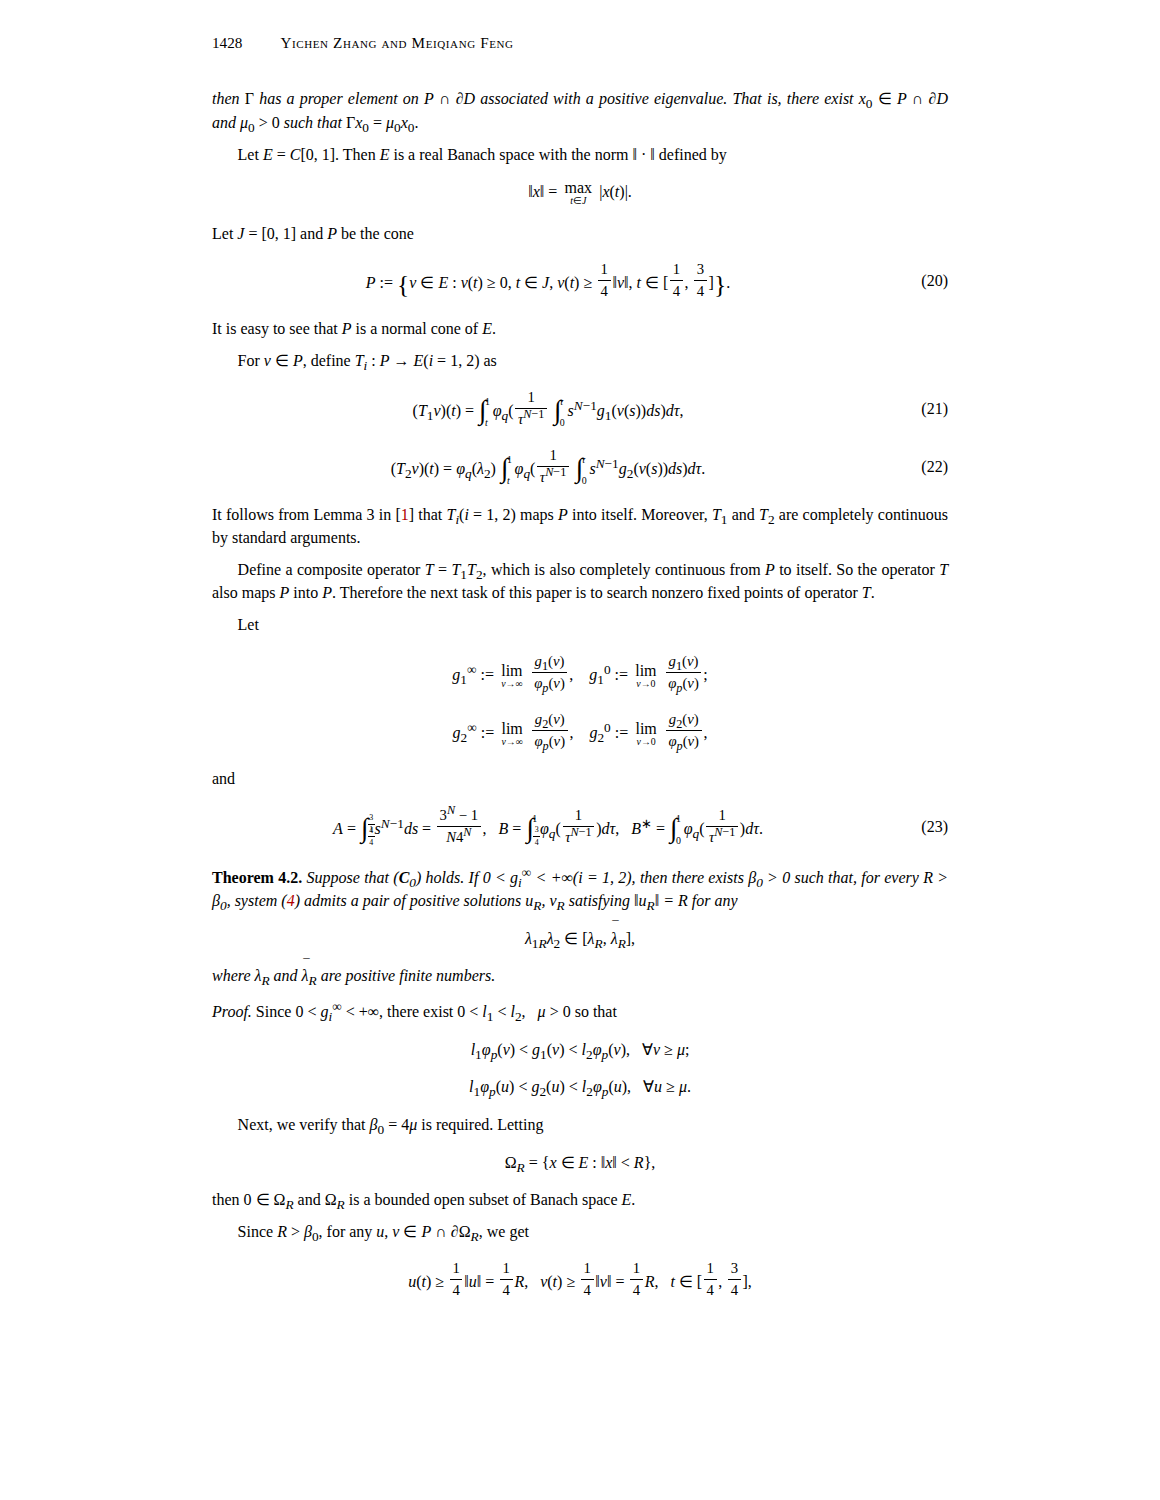1428 Yichen Zhang and Meiqiang Feng
then Γ has a proper element on P ∩ ∂D associated with a positive eigenvalue. That is, there exist x0 ∈ P ∩ ∂D and μ0 > 0 such that Γx0 = μ0x0.
Let E = C[0, 1]. Then E is a real Banach space with the norm ‖ · ‖ defined by
‖x‖ = max t∈J |x(t)|.
Let J = [0, 1] and P be the cone
P := {v ∈ E : v(t) ≥ 0, t ∈ J, v(t) ≥ 14‖v‖, t ∈ [14, 34]}.
(20)
It is easy to see that P is a normal cone of E.
For v ∈ P, define Ti : P → E(i = 1, 2) as
(T1v)(t) = 1∫t φq(1 τN−1 τ∫0 sN−1g1(v(s))ds)dτ,
(21)
(T2v)(t) = φq(λ2) 1∫t φq(1 τN−1 τ∫0 sN−1g2(v(s))ds)dτ.
(22)
It follows from Lemma 3 in [1] that Ti(i = 1, 2) maps P into itself. Moreover, T1 and T2 are completely continuous by standard arguments.
Define a composite operator T = T1T2, which is also completely continuous from P to itself. So the operator T also maps P into P. Therefore the next task of this paper is to search nonzero fixed points of operator T.
Let
g1∞ := lim v→∞ g1(v) φp(v), g10 := lim v→0 g1(v) φp(v);
g2∞ := lim v→∞ g2(v) φp(v), g20 := lim v→0 g2(v) φp(v),
and
A = 34∫14 sN−1ds = 3N − 1 N4N, B = 1∫34 φq(1 τN−1)dτ, B∗ = 1∫0 φq(1 τN−1)dτ.
(23)
Theorem 4.2. Suppose that (C0) holds. If 0 < gi∞ < +∞(i = 1, 2), then there exists β0 > 0 such that, for every R > β0, system (4) admits a pair of positive solutions uR, vR satisfying ‖uR‖ = R for any
λ1Rλ2 ∈ [λR, ¯λR],
where λR and ¯λR are positive finite numbers.
Proof. Since 0 < gi∞ < +∞, there exist 0 < l1 < l2, μ > 0 so that
l1φp(v) < g1(v) < l2φp(v), ∀v ≥ μ;
l1φp(u) < g2(u) < l2φp(u), ∀u ≥ μ.
Next, we verify that β0 = 4μ is required. Letting
ΩR = {x ∈ E : ‖x‖ < R},
then 0 ∈ ΩR and ΩR is a bounded open subset of Banach space E.
Since R > β0, for any u, v ∈ P ∩ ∂ΩR, we get
u(t) ≥ 14‖u‖ = 14 R, v(t) ≥ 14‖v‖ = 14 R, t ∈ [14, 34],